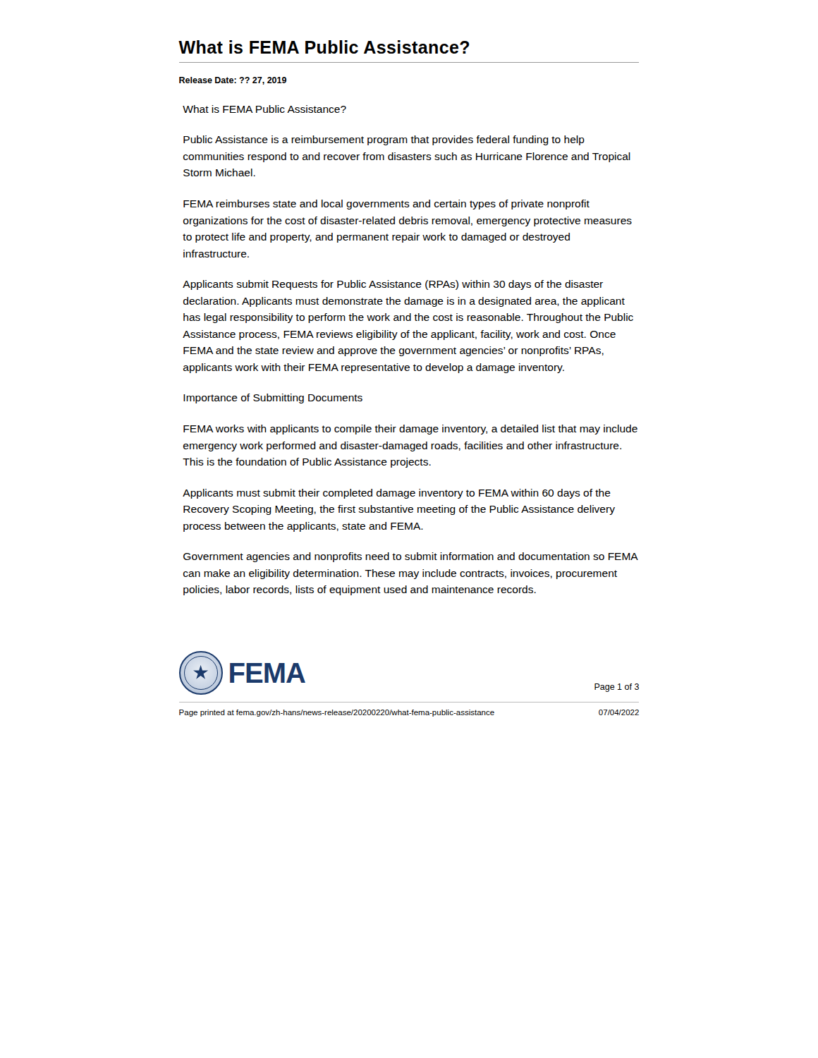What is FEMA Public Assistance?
Release Date: ?? 27, 2019
What is FEMA Public Assistance?
Public Assistance is a reimbursement program that provides federal funding to help communities respond to and recover from disasters such as Hurricane Florence and Tropical Storm Michael.
FEMA reimburses state and local governments and certain types of private nonprofit organizations for the cost of disaster-related debris removal, emergency protective measures to protect life and property, and permanent repair work to damaged or destroyed infrastructure.
Applicants submit Requests for Public Assistance (RPAs) within 30 days of the disaster declaration. Applicants must demonstrate the damage is in a designated area, the applicant has legal responsibility to perform the work and the cost is reasonable. Throughout the Public Assistance process, FEMA reviews eligibility of the applicant, facility, work and cost. Once FEMA and the state review and approve the government agencies’ or nonprofits’ RPAs, applicants work with their FEMA representative to develop a damage inventory.
Importance of Submitting Documents
FEMA works with applicants to compile their damage inventory, a detailed list that may include emergency work performed and disaster-damaged roads, facilities and other infrastructure. This is the foundation of Public Assistance projects.
Applicants must submit their completed damage inventory to FEMA within 60 days of the Recovery Scoping Meeting, the first substantive meeting of the Public Assistance delivery process between the applicants, state and FEMA.
Government agencies and nonprofits need to submit information and documentation so FEMA can make an eligibility determination. These may include contracts, invoices, procurement policies, labor records, lists of equipment used and maintenance records.
FEMA
Page 1 of 3
Page printed at fema.gov/zh-hans/news-release/20200220/what-fema-public-assistance
07/04/2022